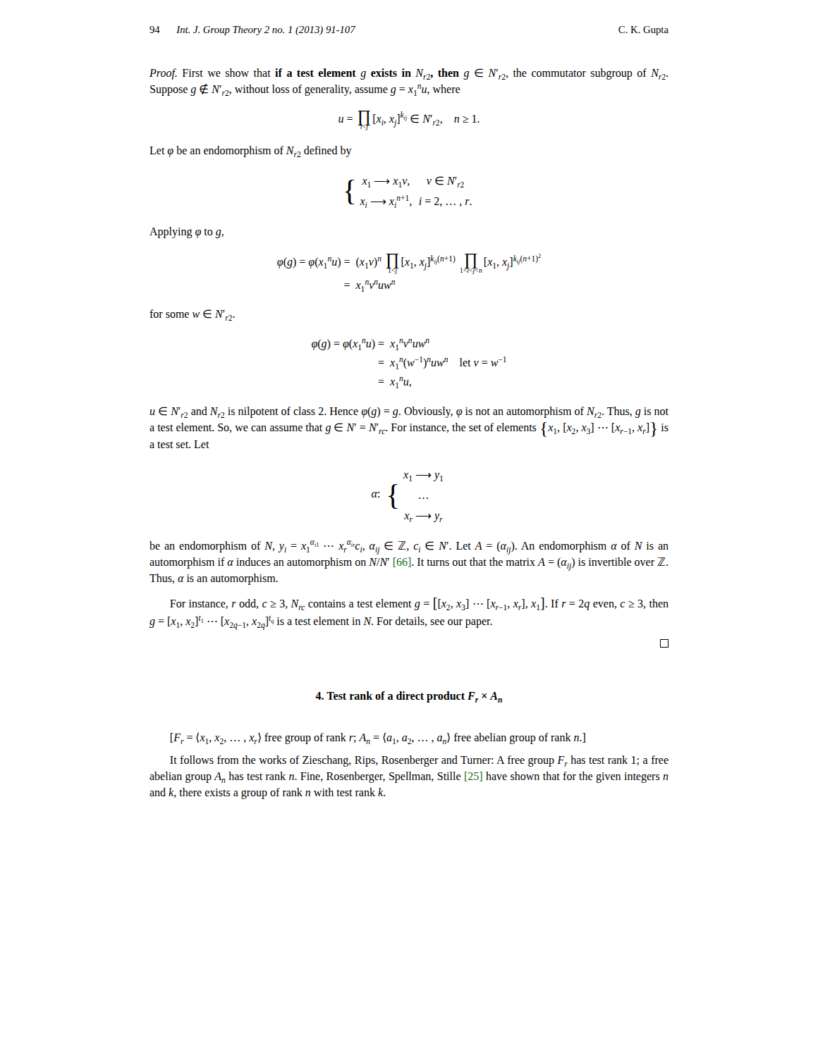94 Int. J. Group Theory 2 no. 1 (2013) 91-107 C. K. Gupta
Proof. First we show that if a test element g exists in Nr2, then g ∈ N′r2, the commutator subgroup of Nr2. Suppose g ∉ N′r2, without loss of generality, assume g = x1nu, where
u = ∏i<j[xi, xj]kij ∈ N′r2, n ≥ 1.
Let φ be an endomorphism of Nr2 defined by
{
| x 1 ⟶ x 1 v , | v ∈ N ′ r 2 |
| x i ⟶ x i n +1 , | i = 2, … , r . |
Applying φ to g,
φ(g) = φ(x1nu) = (x1v)n ∏1<j[x1, xj]kij(n+1) ∏1<i<j<n[x1, xj]kij(n+1)2
= x1nvnuwn
for some w ∈ N′r2.
φ(g) = φ(x1nu) = x1nvnuwn
= x1n(w−1)nuwn let v = w−1
= x1nu,
u ∈ N′r2 and Nr2 is nilpotent of class 2. Hence φ(g) = g. Obviously, φ is not an automorphism of Nr2. Thus, g is not a test element. So, we can assume that g ∈ N′ = N′rc. For instance, the set of elements {x1, [x2, x3] ⋯ [xr−1, xr]} is a test set. Let
α: {
| x 1 ⟶ y 1 |
| … |
| x r ⟶ y r |
be an endomorphism of N, yi = x1αi1 ⋯ xrαirci, αij ∈ ℤ, ci ∈ N′. Let A = (αij). An endomorphism α of N is an automorphism if α induces an automorphism on N/N′ [66]. It turns out that the matrix A = (αij) is invertible over ℤ. Thus, α is an automorphism.
For instance, r odd, c ≥ 3, Nrc contains a test element g = [[x2, x3] ⋯ [xr−1, xr], x1]. If r = 2q even, c ≥ 3, then g = [x1, x2]t1 ⋯ [x2q−1, x2q]tq is a test element in N. For details, see our paper.
4. Test rank of a direct product Fr × An
[Fr = ⟨x1, x2, … , xr⟩ free group of rank r; An = ⟨a1, a2, … , an⟩ free abelian group of rank n.]
It follows from the works of Zieschang, Rips, Rosenberger and Turner: A free group Fr has test rank 1; a free abelian group An has test rank n. Fine, Rosenberger, Spellman, Stille [25] have shown that for the given integers n and k, there exists a group of rank n with test rank k.